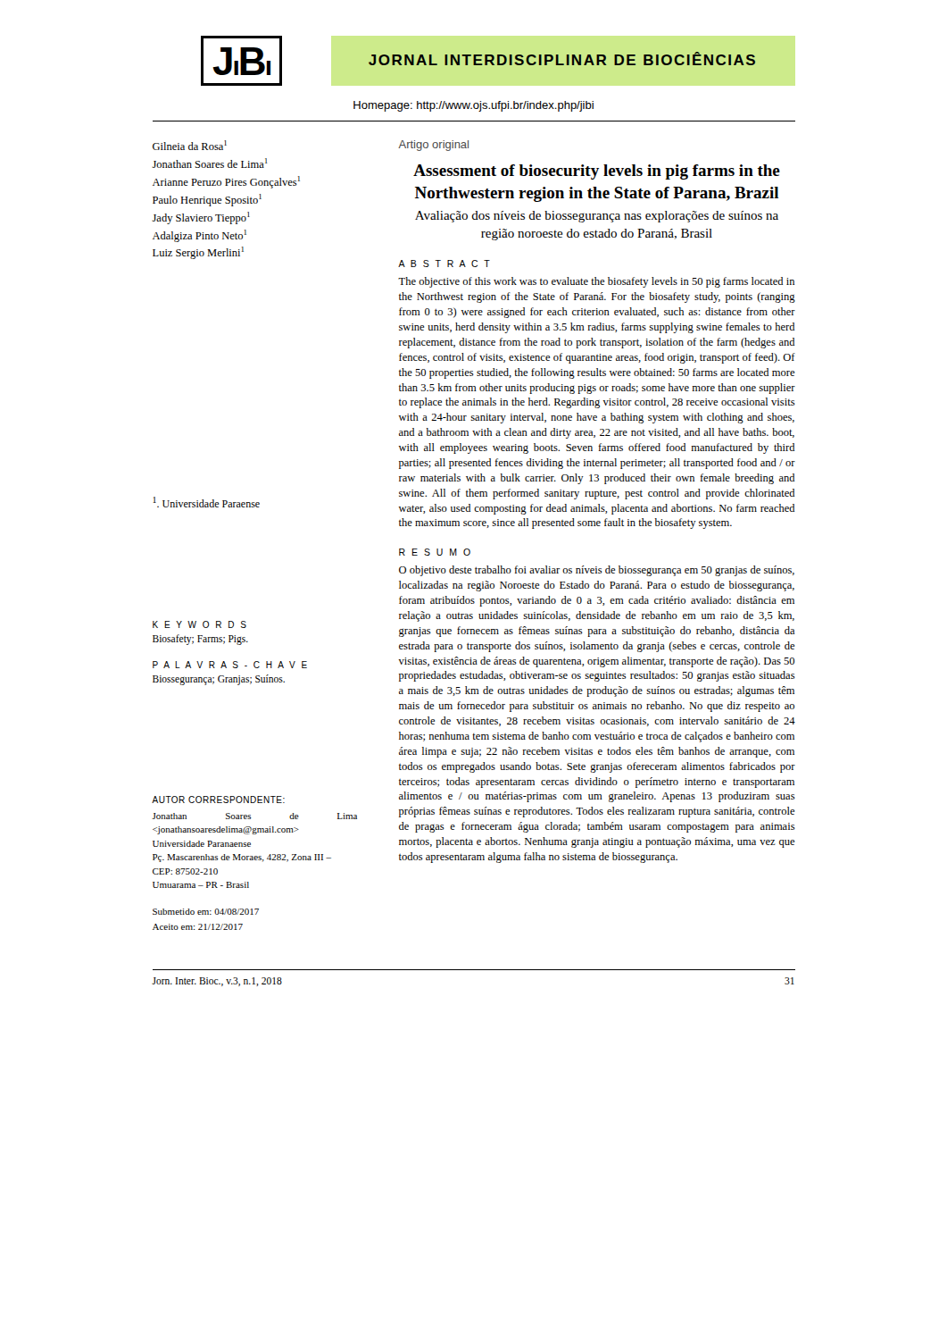Jı Bı
JORNAL INTERDISCIPLINAR DE BIOCIÊNCIAS
Homepage: http://www.ojs.ufpi.br/index.php/jibi
Gilneia da Rosa1
Jonathan Soares de Lima1
Arianne Peruzo Pires Gonçalves1
Paulo Henrique Sposito1
Jady Slaviero Tieppo1
Adalgiza Pinto Neto1
Luiz Sergio Merlini1
1. Universidade Paraense
K E Y W O R D S
Biosafety; Farms; Pigs.
P A L A V R A S - C H A V E
Biossegurança; Granjas; Suínos.
AUTOR CORRESPONDENTE:
Jonathan Soares de Lima
<jonathansoaresdelima@gmail.com>
Universidade Paranaense
Pç. Mascarenhas de Moraes, 4282, Zona III –
CEP: 87502-210
Umuarama – PR - Brasil
Submetido em: 04/08/2017
Aceito em: 21/12/2017
Artigo original
Assessment of biosecurity levels in pig farms in the Northwestern region in the State of Parana, Brazil
Avaliação dos níveis de biossegurança nas explorações de suínos na região noroeste do estado do Paraná, Brasil
A B S T R A C T
The objective of this work was to evaluate the biosafety levels in 50 pig farms located in the Northwest region of the State of Paraná. For the biosafety study, points (ranging from 0 to 3) were assigned for each criterion evaluated, such as: distance from other swine units, herd density within a 3.5 km radius, farms supplying swine females to herd replacement, distance from the road to pork transport, isolation of the farm (hedges and fences, control of visits, existence of quarantine areas, food origin, transport of feed). Of the 50 properties studied, the following results were obtained: 50 farms are located more than 3.5 km from other units producing pigs or roads; some have more than one supplier to replace the animals in the herd. Regarding visitor control, 28 receive occasional visits with a 24-hour sanitary interval, none have a bathing system with clothing and shoes, and a bathroom with a clean and dirty area, 22 are not visited, and all have baths. boot, with all employees wearing boots. Seven farms offered food manufactured by third parties; all presented fences dividing the internal perimeter; all transported food and / or raw materials with a bulk carrier. Only 13 produced their own female breeding and swine. All of them performed sanitary rupture, pest control and provide chlorinated water, also used composting for dead animals, placenta and abortions. No farm reached the maximum score, since all presented some fault in the biosafety system.
R E S U M O
O objetivo deste trabalho foi avaliar os níveis de biossegurança em 50 granjas de suínos, localizadas na região Noroeste do Estado do Paraná. Para o estudo de biossegurança, foram atribuídos pontos, variando de 0 a 3, em cada critério avaliado: distância em relação a outras unidades suinícolas, densidade de rebanho em um raio de 3,5 km, granjas que fornecem as fêmeas suínas para a substituição do rebanho, distância da estrada para o transporte dos suínos, isolamento da granja (sebes e cercas, controle de visitas, existência de áreas de quarentena, origem alimentar, transporte de ração). Das 50 propriedades estudadas, obtiveram-se os seguintes resultados: 50 granjas estão situadas a mais de 3,5 km de outras unidades de produção de suínos ou estradas; algumas têm mais de um fornecedor para substituir os animais no rebanho. No que diz respeito ao controle de visitantes, 28 recebem visitas ocasionais, com intervalo sanitário de 24 horas; nenhuma tem sistema de banho com vestuário e troca de calçados e banheiro com área limpa e suja; 22 não recebem visitas e todos eles têm banhos de arranque, com todos os empregados usando botas. Sete granjas ofereceram alimentos fabricados por terceiros; todas apresentaram cercas dividindo o perímetro interno e transportaram alimentos e / ou matérias-primas com um graneleiro. Apenas 13 produziram suas próprias fêmeas suínas e reprodutores. Todos eles realizaram ruptura sanitária, controle de pragas e forneceram água clorada; também usaram compostagem para animais mortos, placenta e abortos. Nenhuma granja atingiu a pontuação máxima, uma vez que todos apresentaram alguma falha no sistema de biossegurança.
Jorn. Inter. Bioc., v.3, n.1, 2018 31